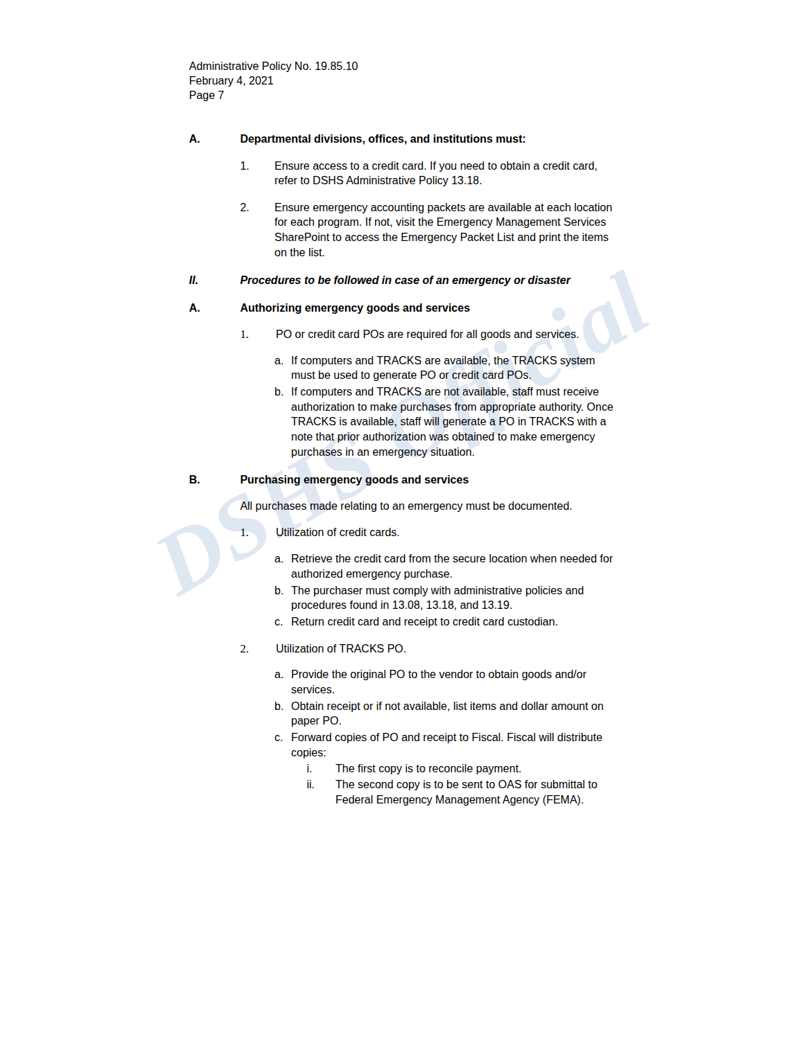DSHS Official
Administrative Policy No. 19.85.10
February 4, 2021
Page 7
A.
Departmental divisions, offices, and institutions must:
1.
Ensure access to a credit card. If you need to obtain a credit card, refer to DSHS Administrative Policy 13.18.
2.
Ensure emergency accounting packets are available at each location for each program. If not, visit the Emergency Management Services SharePoint to access the Emergency Packet List and print the items on the list.
II.
Procedures to be followed in case of an emergency or disaster
A.
Authorizing emergency goods and services
1.
PO or credit card POs are required for all goods and services.
a.
If computers and TRACKS are available, the TRACKS system must be used to generate PO or credit card POs.
b.
If computers and TRACKS are not available, staff must receive authorization to make purchases from appropriate authority. Once TRACKS is available, staff will generate a PO in TRACKS with a note that prior authorization was obtained to make emergency purchases in an emergency situation.
B.
Purchasing emergency goods and services
All purchases made relating to an emergency must be documented.
1.
Utilization of credit cards.
a.
Retrieve the credit card from the secure location when needed for authorized emergency purchase.
b.
The purchaser must comply with administrative policies and procedures found in 13.08, 13.18, and 13.19.
c.
Return credit card and receipt to credit card custodian.
2.
Utilization of TRACKS PO.
a.
Provide the original PO to the vendor to obtain goods and/or services.
b.
Obtain receipt or if not available, list items and dollar amount on paper PO.
c.
Forward copies of PO and receipt to Fiscal. Fiscal will distribute copies:
i.
The first copy is to reconcile payment.
ii.
The second copy is to be sent to OAS for submittal to Federal Emergency Management Agency (FEMA).